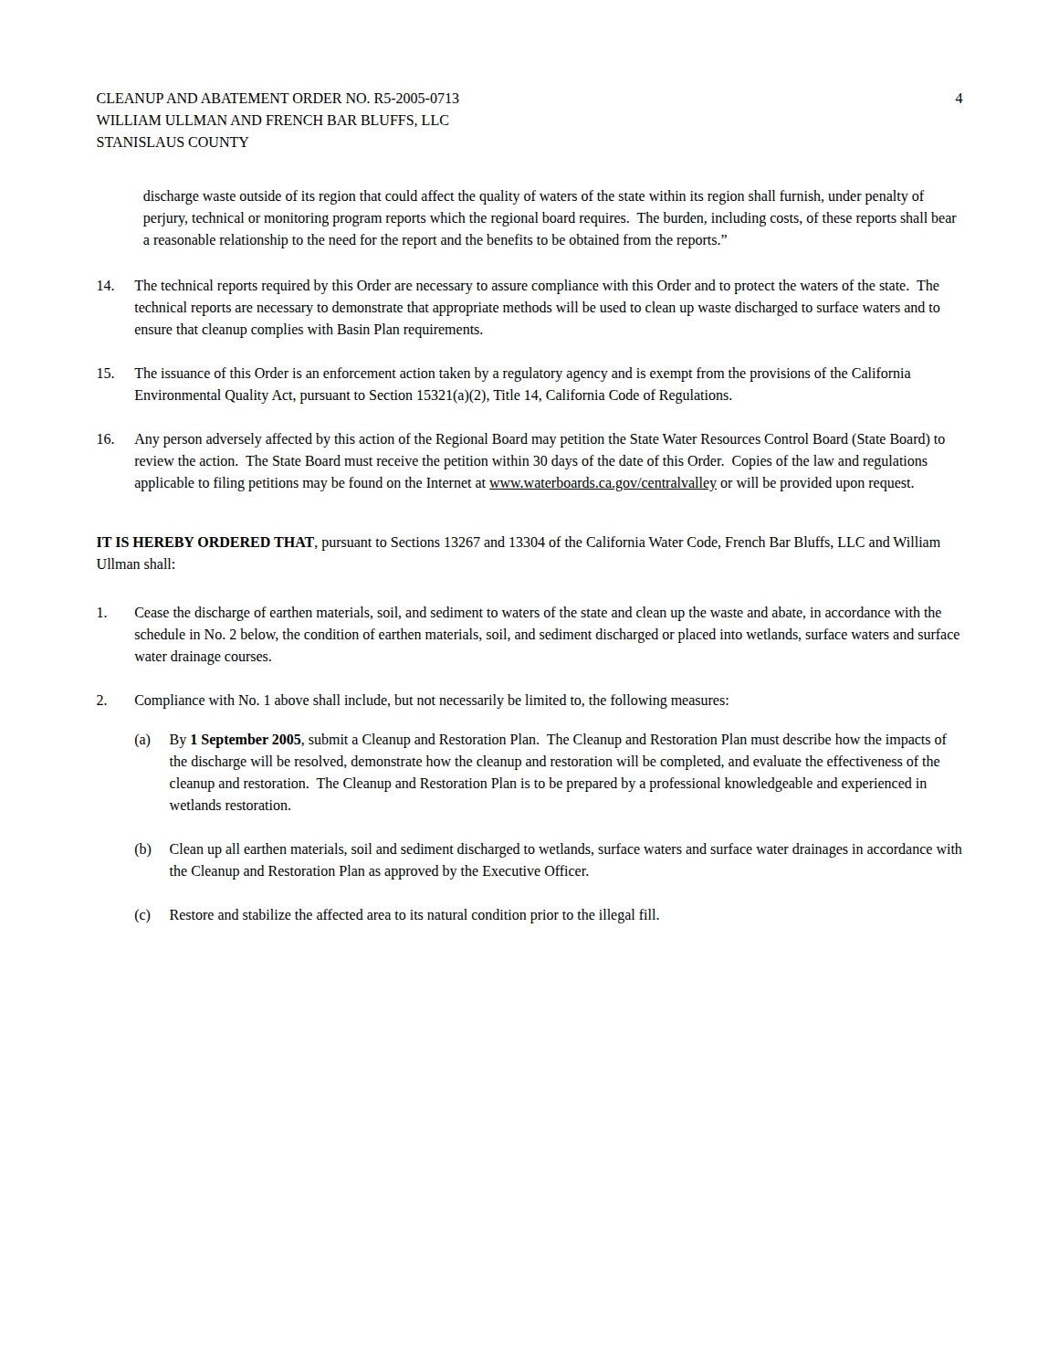Cleanup and Abatement Order No. R5-2005-0713 4
William Ullman and French Bar Bluffs, LLC
Stanislaus County
discharge waste outside of its region that could affect the quality of waters of the state within its region shall furnish, under penalty of perjury, technical or monitoring program reports which the regional board requires. The burden, including costs, of these reports shall bear a reasonable relationship to the need for the report and the benefits to be obtained from the reports.”
14. The technical reports required by this Order are necessary to assure compliance with this Order and to protect the waters of the state. The technical reports are necessary to demonstrate that appropriate methods will be used to clean up waste discharged to surface waters and to ensure that cleanup complies with Basin Plan requirements.
15. The issuance of this Order is an enforcement action taken by a regulatory agency and is exempt from the provisions of the California Environmental Quality Act, pursuant to Section 15321(a)(2), Title 14, California Code of Regulations.
16. Any person adversely affected by this action of the Regional Board may petition the State Water Resources Control Board (State Board) to review the action. The State Board must receive the petition within 30 days of the date of this Order. Copies of the law and regulations applicable to filing petitions may be found on the Internet at www.waterboards.ca.gov/centralvalley or will be provided upon request.
IT IS HEREBY ORDERED THAT, pursuant to Sections 13267 and 13304 of the California Water Code, French Bar Bluffs, LLC and William Ullman shall:
1. Cease the discharge of earthen materials, soil, and sediment to waters of the state and clean up the waste and abate, in accordance with the schedule in No. 2 below, the condition of earthen materials, soil, and sediment discharged or placed into wetlands, surface waters and surface water drainage courses.
2. Compliance with No. 1 above shall include, but not necessarily be limited to, the following measures:
(a) By 1 September 2005, submit a Cleanup and Restoration Plan. The Cleanup and Restoration Plan must describe how the impacts of the discharge will be resolved, demonstrate how the cleanup and restoration will be completed, and evaluate the effectiveness of the cleanup and restoration. The Cleanup and Restoration Plan is to be prepared by a professional knowledgeable and experienced in wetlands restoration.
(b) Clean up all earthen materials, soil and sediment discharged to wetlands, surface waters and surface water drainages in accordance with the Cleanup and Restoration Plan as approved by the Executive Officer.
(c) Restore and stabilize the affected area to its natural condition prior to the illegal fill.